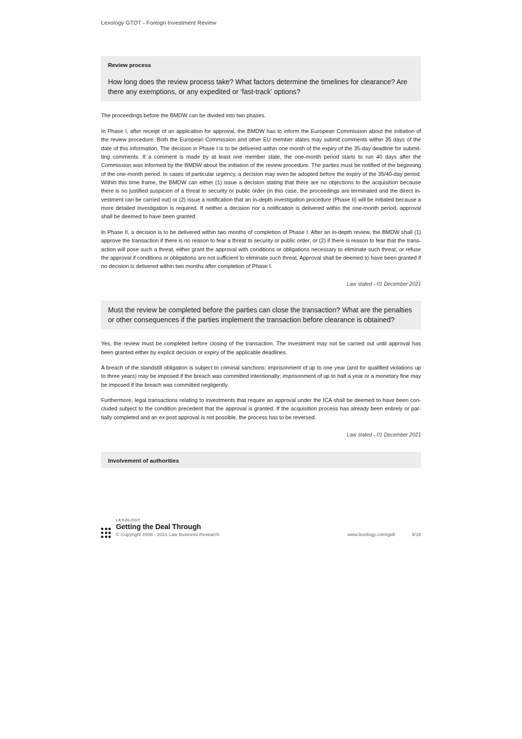Lexology GTDT - Foreign Investment Review
Review process
How long does the review process take? What factors determine the timelines for clearance? Are there any exemptions, or any expedited or ‘fast-track’ options?
The proceedings before the BMDW can be divided into two phases.
In Phase I, after receipt of an application for approval, the BMDW has to inform the European Commission about the initiation of the review procedure. Both the European Commission and other EU member states may submit comments within 35 days of the date of this information. The decision in Phase I is to be delivered within one month of the expiry of the 35-day deadline for submitting comments. If a comment is made by at least one member state, the one-month period starts to run 40 days after the Commission was informed by the BMDW about the initiation of the review procedure. The parties must be notified of the beginning of the one-month period. In cases of particular urgency, a decision may even be adopted before the expiry of the 35/40-day period. Within this time frame, the BMDW can either (1) issue a decision stating that there are no objections to the acquisition because there is no justified suspicion of a threat to security or public order (in this case, the proceedings are terminated and the direct investment can be carried out) or (2) issue a notification that an in-depth investigation procedure (Phase II) will be initiated because a more detailed investigation is required. If neither a decision nor a notification is delivered within the one-month period, approval shall be deemed to have been granted.
In Phase II, a decision is to be delivered within two months of completion of Phase I. After an in-depth review, the BMDW shall (1) approve the transaction if there is no reason to fear a threat to security or public order, or (2) if there is reason to fear that the transaction will pose such a threat, either grant the approval with conditions or obligations necessary to eliminate such threat, or refuse the approval if conditions or obligations are not sufficient to eliminate such threat. Approval shall be deemed to have been granted if no decision is delivered within two months after completion of Phase I.
Law stated - 01 December 2021
Must the review be completed before the parties can close the transaction? What are the penalties or other consequences if the parties implement the transaction before clearance is obtained?
Yes, the review must be completed before closing of the transaction. The investment may not be carried out until approval has been granted either by explicit decision or expiry of the applicable deadlines.
A breach of the standstill obligation is subject to criminal sanctions: imprisonment of up to one year (and for qualified violations up to three years) may be imposed if the breach was committed intentionally; imprisonment of up to half a year or a monetary fine may be imposed if the breach was committed negligently.
Furthermore, legal transactions relating to investments that require an approval under the ICA shall be deemed to have been concluded subject to the condition precedent that the approval is granted. If the acquisition process has already been entirely or partially completed and an ex post approval is not possible, the process has to be reversed.
Law stated - 01 December 2021
Involvement of authorities
Lexology
Getting the Deal Through
© Copyright 2006 - 2021 Law Business Research
www.lexology.com/gtdt 9/16